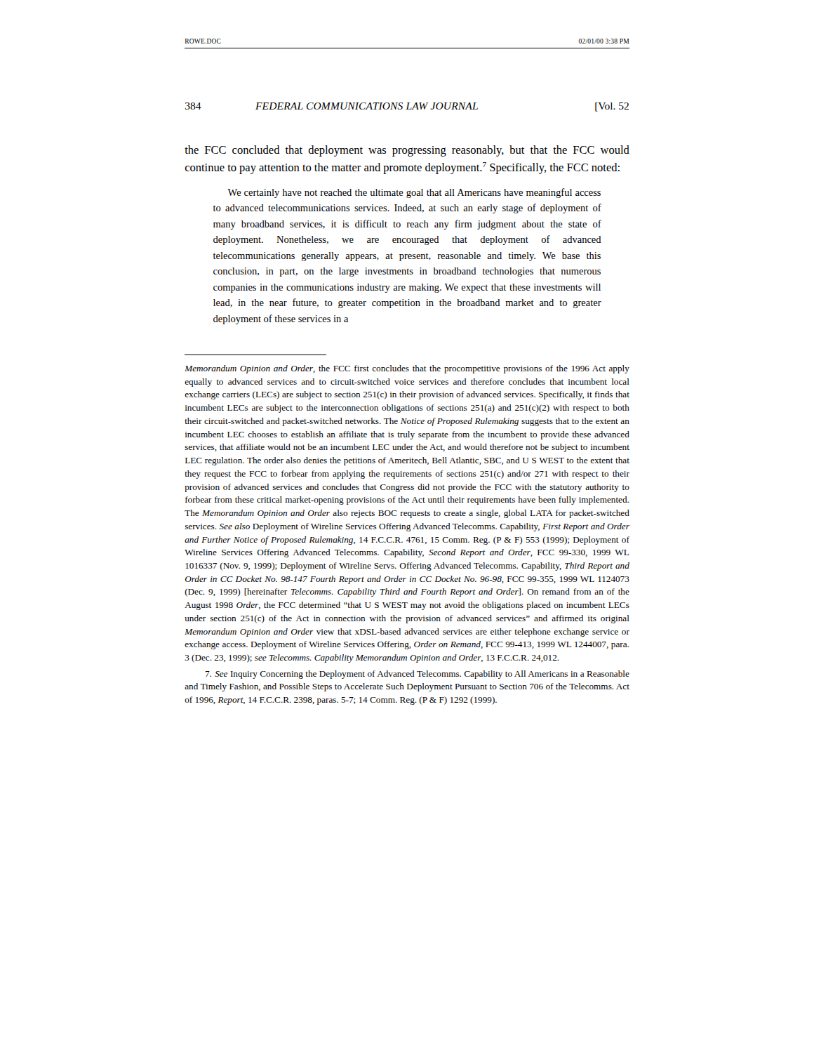ROWE.DOC 02/01/00 3:38 PM
384 FEDERAL COMMUNICATIONS LAW JOURNAL [Vol. 52
the FCC concluded that deployment was progressing reasonably, but that the FCC would continue to pay attention to the matter and promote deployment.7 Specifically, the FCC noted:
We certainly have not reached the ultimate goal that all Americans have meaningful access to advanced telecommunications services. Indeed, at such an early stage of deployment of many broadband services, it is difficult to reach any firm judgment about the state of deployment. Nonetheless, we are encouraged that deployment of advanced telecommunications generally appears, at present, reasonable and timely. We base this conclusion, in part, on the large investments in broadband technologies that numerous companies in the communications industry are making. We expect that these investments will lead, in the near future, to greater competition in the broadband market and to greater deployment of these services in a
Memorandum Opinion and Order, the FCC first concludes that the procompetitive provisions of the 1996 Act apply equally to advanced services and to circuit-switched voice services and therefore concludes that incumbent local exchange carriers (LECs) are subject to section 251(c) in their provision of advanced services. Specifically, it finds that incumbent LECs are subject to the interconnection obligations of sections 251(a) and 251(c)(2) with respect to both their circuit-switched and packet-switched networks. The Notice of Proposed Rulemaking suggests that to the extent an incumbent LEC chooses to establish an affiliate that is truly separate from the incumbent to provide these advanced services, that affiliate would not be an incumbent LEC under the Act, and would therefore not be subject to incumbent LEC regulation. The order also denies the petitions of Ameritech, Bell Atlantic, SBC, and U S WEST to the extent that they request the FCC to forbear from applying the requirements of sections 251(c) and/or 271 with respect to their provision of advanced services and concludes that Congress did not provide the FCC with the statutory authority to forbear from these critical market-opening provisions of the Act until their requirements have been fully implemented. The Memorandum Opinion and Order also rejects BOC requests to create a single, global LATA for packet-switched services. See also Deployment of Wireline Services Offering Advanced Telecomms. Capability, First Report and Order and Further Notice of Proposed Rulemaking, 14 F.C.C.R. 4761, 15 Comm. Reg. (P & F) 553 (1999); Deployment of Wireline Services Offering Advanced Telecomms. Capability, Second Report and Order, FCC 99-330, 1999 WL 1016337 (Nov. 9, 1999); Deployment of Wireline Servs. Offering Advanced Telecomms. Capability, Third Report and Order in CC Docket No. 98-147 Fourth Report and Order in CC Docket No. 96-98, FCC 99-355, 1999 WL 1124073 (Dec. 9, 1999) [hereinafter Telecomms. Capability Third and Fourth Report and Order]. On remand from an of the August 1998 Order, the FCC determined “that U S WEST may not avoid the obligations placed on incumbent LECs under section 251(c) of the Act in connection with the provision of advanced services” and affirmed its original Memorandum Opinion and Order view that xDSL-based advanced services are either telephone exchange service or exchange access. Deployment of Wireline Services Offering, Order on Remand, FCC 99-413, 1999 WL 1244007, para. 3 (Dec. 23, 1999); see Telecomms. Capability Memorandum Opinion and Order, 13 F.C.C.R. 24,012.
7. See Inquiry Concerning the Deployment of Advanced Telecomms. Capability to All Americans in a Reasonable and Timely Fashion, and Possible Steps to Accelerate Such Deployment Pursuant to Section 706 of the Telecomms. Act of 1996, Report, 14 F.C.C.R. 2398, paras. 5-7; 14 Comm. Reg. (P & F) 1292 (1999).